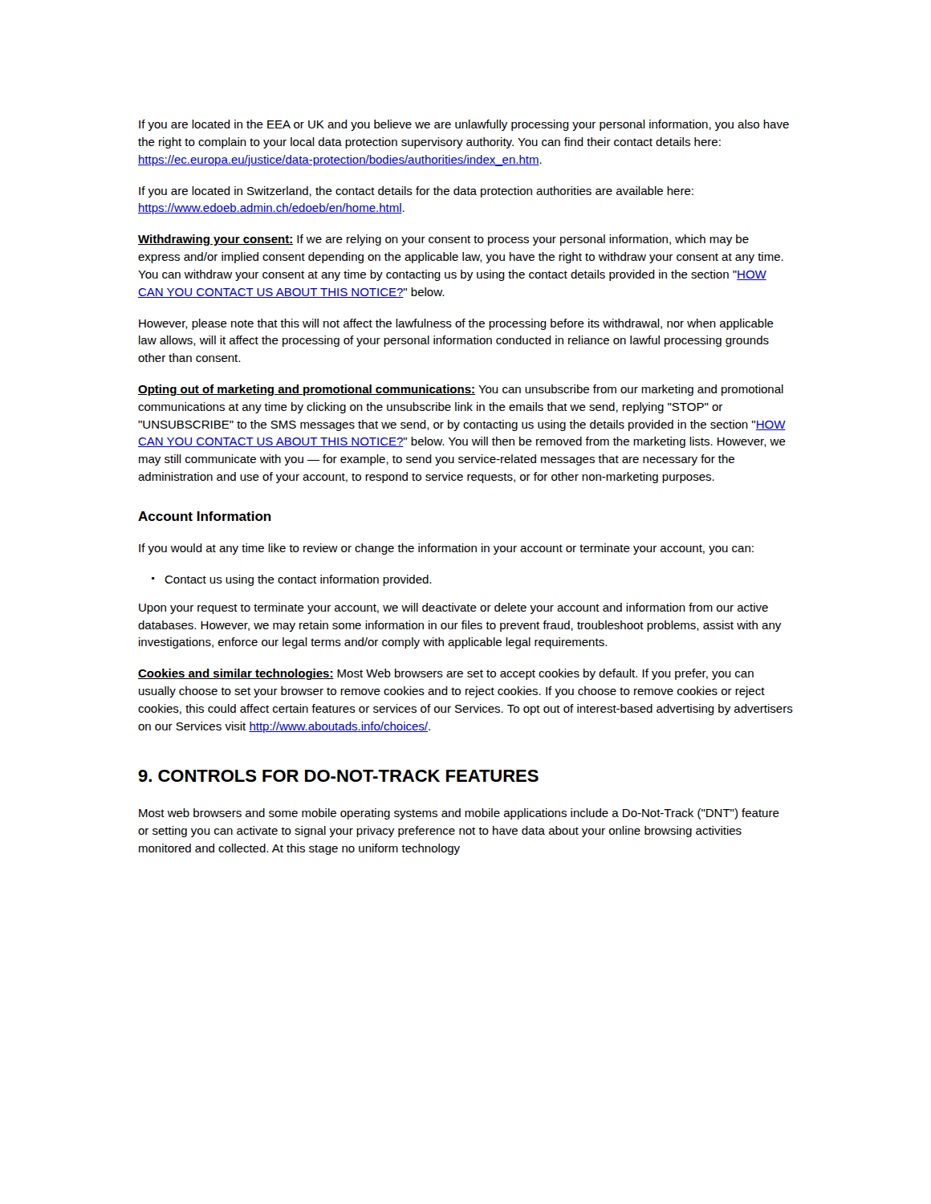If you are located in the EEA or UK and you believe we are unlawfully processing your personal information, you also have the right to complain to your local data protection supervisory authority. You can find their contact details here: https://ec.europa.eu/justice/data-protection/bodies/authorities/index_en.htm.
If you are located in Switzerland, the contact details for the data protection authorities are available here: https://www.edoeb.admin.ch/edoeb/en/home.html.
Withdrawing your consent: If we are relying on your consent to process your personal information, which may be express and/or implied consent depending on the applicable law, you have the right to withdraw your consent at any time. You can withdraw your consent at any time by contacting us by using the contact details provided in the section "HOW CAN YOU CONTACT US ABOUT THIS NOTICE?" below.
However, please note that this will not affect the lawfulness of the processing before its withdrawal, nor when applicable law allows, will it affect the processing of your personal information conducted in reliance on lawful processing grounds other than consent.
Opting out of marketing and promotional communications: You can unsubscribe from our marketing and promotional communications at any time by clicking on the unsubscribe link in the emails that we send, replying "STOP" or "UNSUBSCRIBE" to the SMS messages that we send, or by contacting us using the details provided in the section "HOW CAN YOU CONTACT US ABOUT THIS NOTICE?" below. You will then be removed from the marketing lists. However, we may still communicate with you — for example, to send you service-related messages that are necessary for the administration and use of your account, to respond to service requests, or for other non-marketing purposes.
Account Information
If you would at any time like to review or change the information in your account or terminate your account, you can:
Contact us using the contact information provided.
Upon your request to terminate your account, we will deactivate or delete your account and information from our active databases. However, we may retain some information in our files to prevent fraud, troubleshoot problems, assist with any investigations, enforce our legal terms and/or comply with applicable legal requirements.
Cookies and similar technologies: Most Web browsers are set to accept cookies by default. If you prefer, you can usually choose to set your browser to remove cookies and to reject cookies. If you choose to remove cookies or reject cookies, this could affect certain features or services of our Services. To opt out of interest-based advertising by advertisers on our Services visit http://www.aboutads.info/choices/.
9. CONTROLS FOR DO-NOT-TRACK FEATURES
Most web browsers and some mobile operating systems and mobile applications include a Do-Not-Track ("DNT") feature or setting you can activate to signal your privacy preference not to have data about your online browsing activities monitored and collected. At this stage no uniform technology